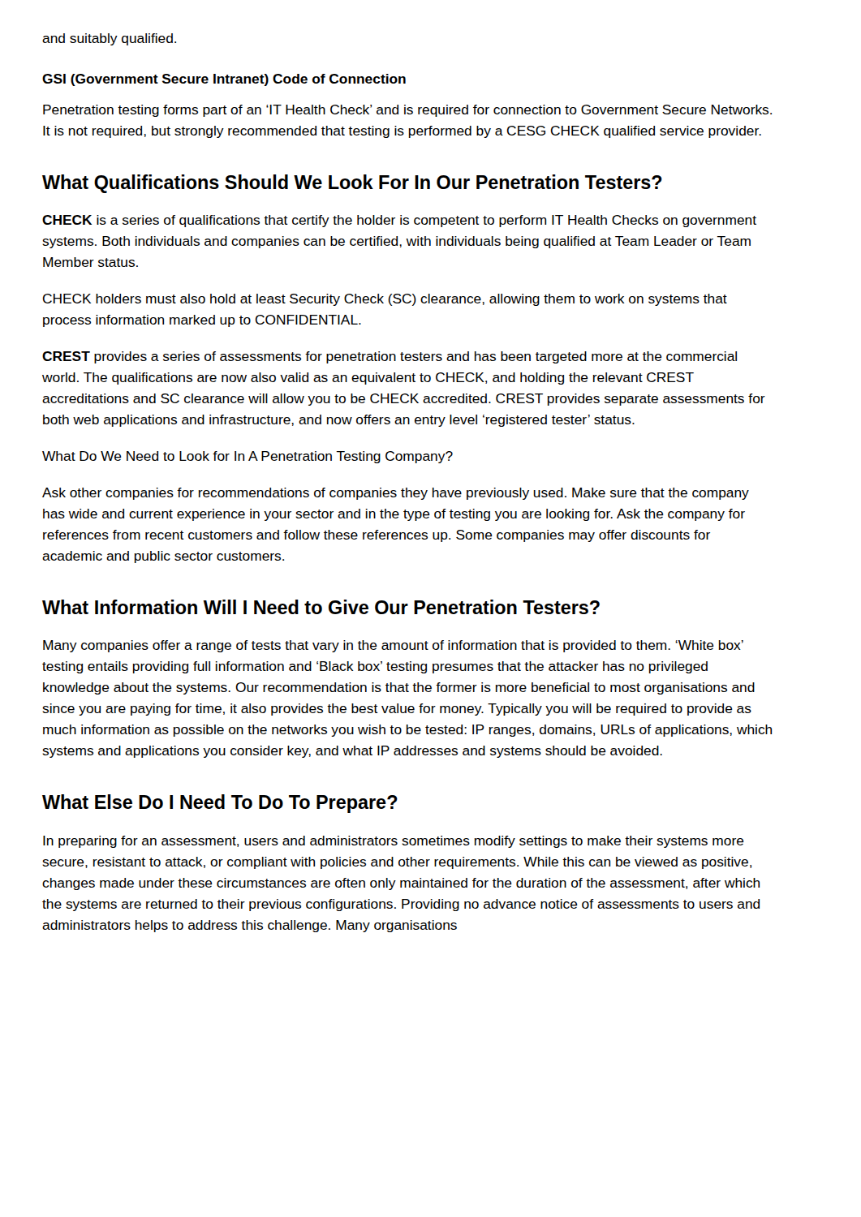and suitably qualified.
GSI (Government Secure Intranet) Code of Connection
Penetration testing forms part of an ‘IT Health Check’ and is required for connection to Government Secure Networks. It is not required, but strongly recommended that testing is performed by a CESG CHECK qualified service provider.
What Qualifications Should We Look For In Our Penetration Testers?
CHECK is a series of qualifications that certify the holder is competent to perform IT Health Checks on government systems. Both individuals and companies can be certified, with individuals being qualified at Team Leader or Team Member status.
CHECK holders must also hold at least Security Check (SC) clearance, allowing them to work on systems that process information marked up to CONFIDENTIAL.
CREST provides a series of assessments for penetration testers and has been targeted more at the commercial world. The qualifications are now also valid as an equivalent to CHECK, and holding the relevant CREST accreditations and SC clearance will allow you to be CHECK accredited. CREST provides separate assessments for both web applications and infrastructure, and now offers an entry level ‘registered tester’ status.
What Do We Need to Look for In A Penetration Testing Company?
Ask other companies for recommendations of companies they have previously used. Make sure that the company has wide and current experience in your sector and in the type of testing you are looking for. Ask the company for references from recent customers and follow these references up. Some companies may offer discounts for academic and public sector customers.
What Information Will I Need to Give Our Penetration Testers?
Many companies offer a range of tests that vary in the amount of information that is provided to them. ‘White box’ testing entails providing full information and ‘Black box’ testing presumes that the attacker has no privileged knowledge about the systems. Our recommendation is that the former is more beneficial to most organisations and since you are paying for time, it also provides the best value for money. Typically you will be required to provide as much information as possible on the networks you wish to be tested: IP ranges, domains, URLs of applications, which systems and applications you consider key, and what IP addresses and systems should be avoided.
What Else Do I Need To Do To Prepare?
In preparing for an assessment, users and administrators sometimes modify settings to make their systems more secure, resistant to attack, or compliant with policies and other requirements. While this can be viewed as positive, changes made under these circumstances are often only maintained for the duration of the assessment, after which the systems are returned to their previous configurations. Providing no advance notice of assessments to users and administrators helps to address this challenge. Many organisations